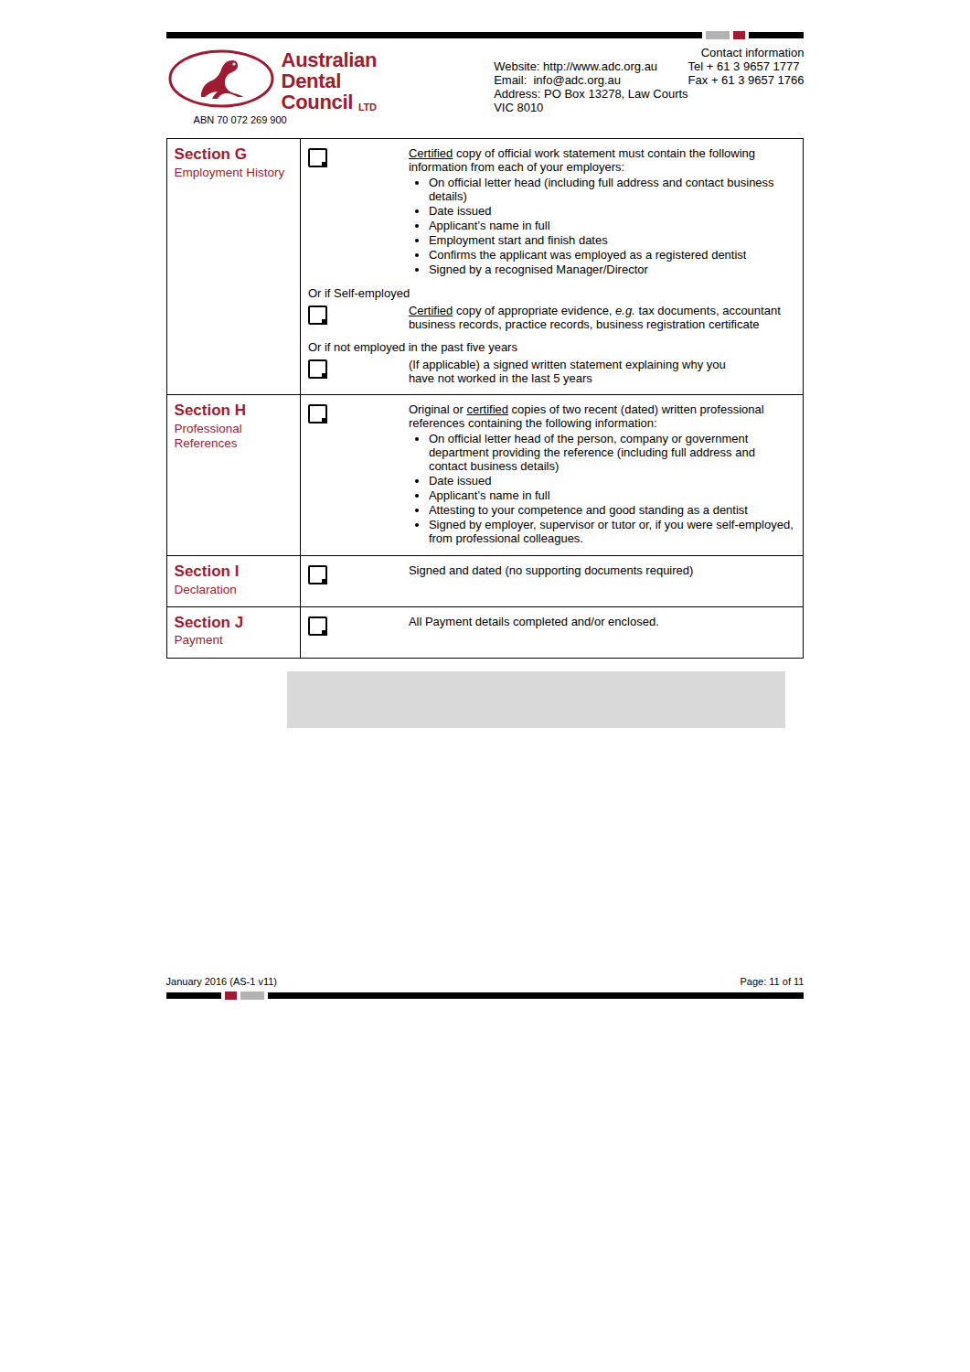Australian
Dental
Council LTD
ABN 70 072 269 900
Contact information
Website: http://www.adc.org.au
Email: info@adc.org.au
Address: PO Box 13278, Law Courts
VIC 8010
Tel + 61 3 9657 1777
Fax + 61 3 9657 1766
| Section G Employment History | Certified copy of official work statement must contain the following information from each of your employers: On official letter head (including full address and contact business details) Date issued Applicant’s name in full Employment start and finish dates Confirms the applicant was employed as a registered dentist Signed by a recognised Manager/Director Or if Self-employed Certified copy of appropriate evidence, e.g. tax documents, accountant business records, practice records, business registration certificate Or if not employed in the past five years (If applicable) a signed written statement explaining why you have not worked in the last 5 years |
| Section H Professional References | Original or certified copies of two recent (dated) written professional references containing the following information: On official letter head of the person, company or government department providing the reference (including full address and contact business details) Date issued Applicant’s name in full Attesting to your competence and good standing as a dentist Signed by employer, supervisor or tutor or, if you were self-employed, from professional colleagues. |
| Section I Declaration | Signed and dated (no supporting documents required) |
| Section J Payment | All Payment details completed and/or enclosed. |
January 2016 (AS-1 v11)
Page: 11 of 11